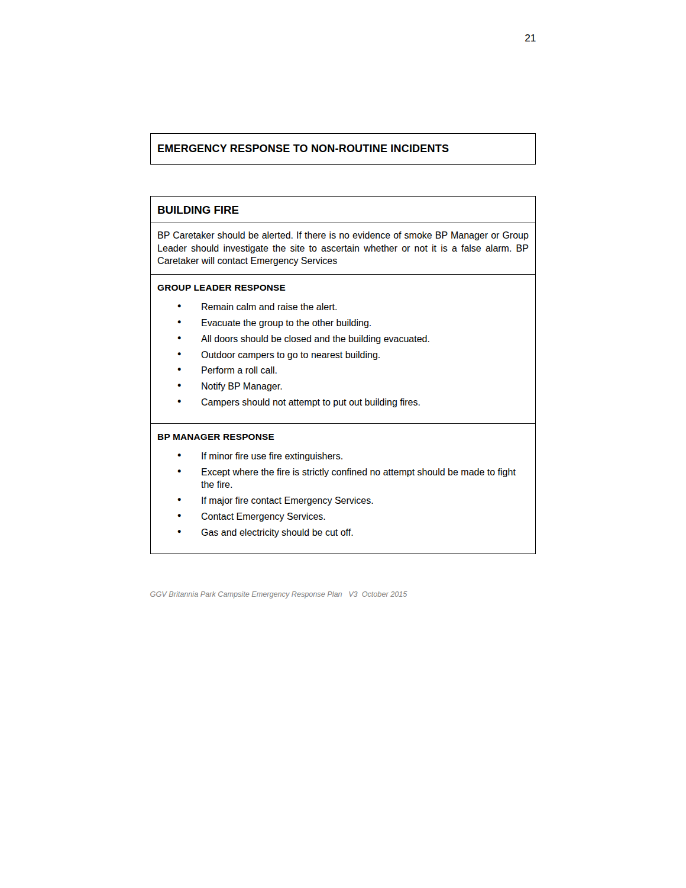21
EMERGENCY RESPONSE TO NON-ROUTINE INCIDENTS
BUILDING FIRE
BP Caretaker should be alerted. If there is no evidence of smoke BP Manager or Group Leader should investigate the site to ascertain whether or not it is a false alarm. BP Caretaker will contact Emergency Services
GROUP LEADER RESPONSE
Remain calm and raise the alert.
Evacuate the group to the other building.
All doors should be closed and the building evacuated.
Outdoor campers to go to nearest building.
Perform a roll call.
Notify BP Manager.
Campers should not attempt to put out building fires.
BP MANAGER RESPONSE
If minor fire use fire extinguishers.
Except where the fire is strictly confined no attempt should be made to fight the fire.
If major fire contact Emergency Services.
Contact Emergency Services.
Gas and electricity should be cut off.
GGV Britannia Park Campsite Emergency Response Plan V3 October 2015